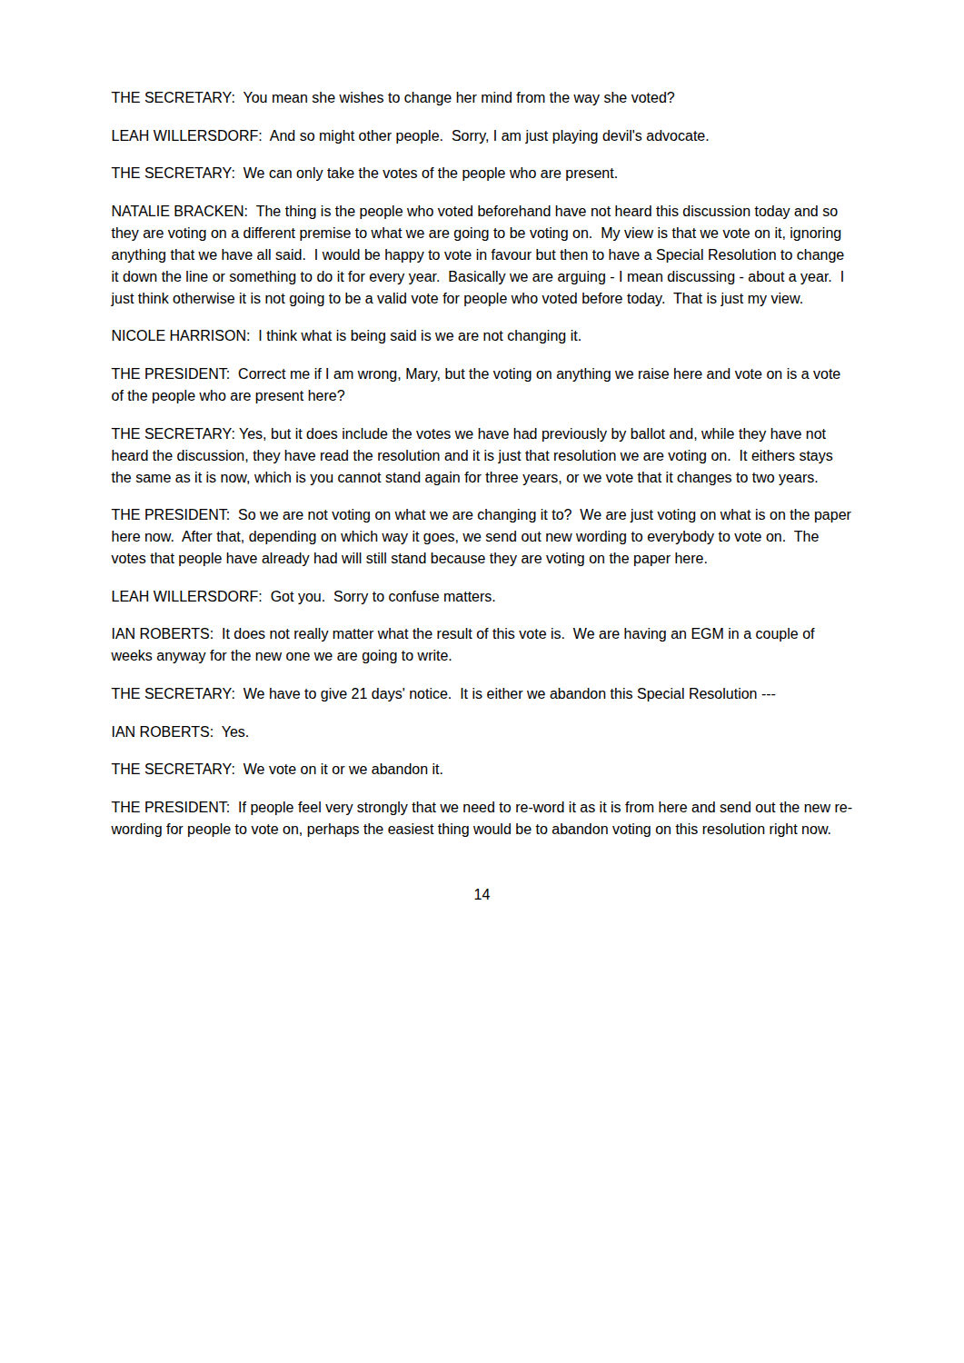THE SECRETARY: You mean she wishes to change her mind from the way she voted?
LEAH WILLERSDORF: And so might other people. Sorry, I am just playing devil's advocate.
THE SECRETARY: We can only take the votes of the people who are present.
NATALIE BRACKEN: The thing is the people who voted beforehand have not heard this discussion today and so they are voting on a different premise to what we are going to be voting on. My view is that we vote on it, ignoring anything that we have all said. I would be happy to vote in favour but then to have a Special Resolution to change it down the line or something to do it for every year. Basically we are arguing - I mean discussing - about a year. I just think otherwise it is not going to be a valid vote for people who voted before today. That is just my view.
NICOLE HARRISON: I think what is being said is we are not changing it.
THE PRESIDENT: Correct me if I am wrong, Mary, but the voting on anything we raise here and vote on is a vote of the people who are present here?
THE SECRETARY: Yes, but it does include the votes we have had previously by ballot and, while they have not heard the discussion, they have read the resolution and it is just that resolution we are voting on. It eithers stays the same as it is now, which is you cannot stand again for three years, or we vote that it changes to two years.
THE PRESIDENT: So we are not voting on what we are changing it to? We are just voting on what is on the paper here now. After that, depending on which way it goes, we send out new wording to everybody to vote on. The votes that people have already had will still stand because they are voting on the paper here.
LEAH WILLERSDORF: Got you. Sorry to confuse matters.
IAN ROBERTS: It does not really matter what the result of this vote is. We are having an EGM in a couple of weeks anyway for the new one we are going to write.
THE SECRETARY: We have to give 21 days' notice. It is either we abandon this Special Resolution ---
IAN ROBERTS: Yes.
THE SECRETARY: We vote on it or we abandon it.
THE PRESIDENT: If people feel very strongly that we need to re-word it as it is from here and send out the new re-wording for people to vote on, perhaps the easiest thing would be to abandon voting on this resolution right now.
14